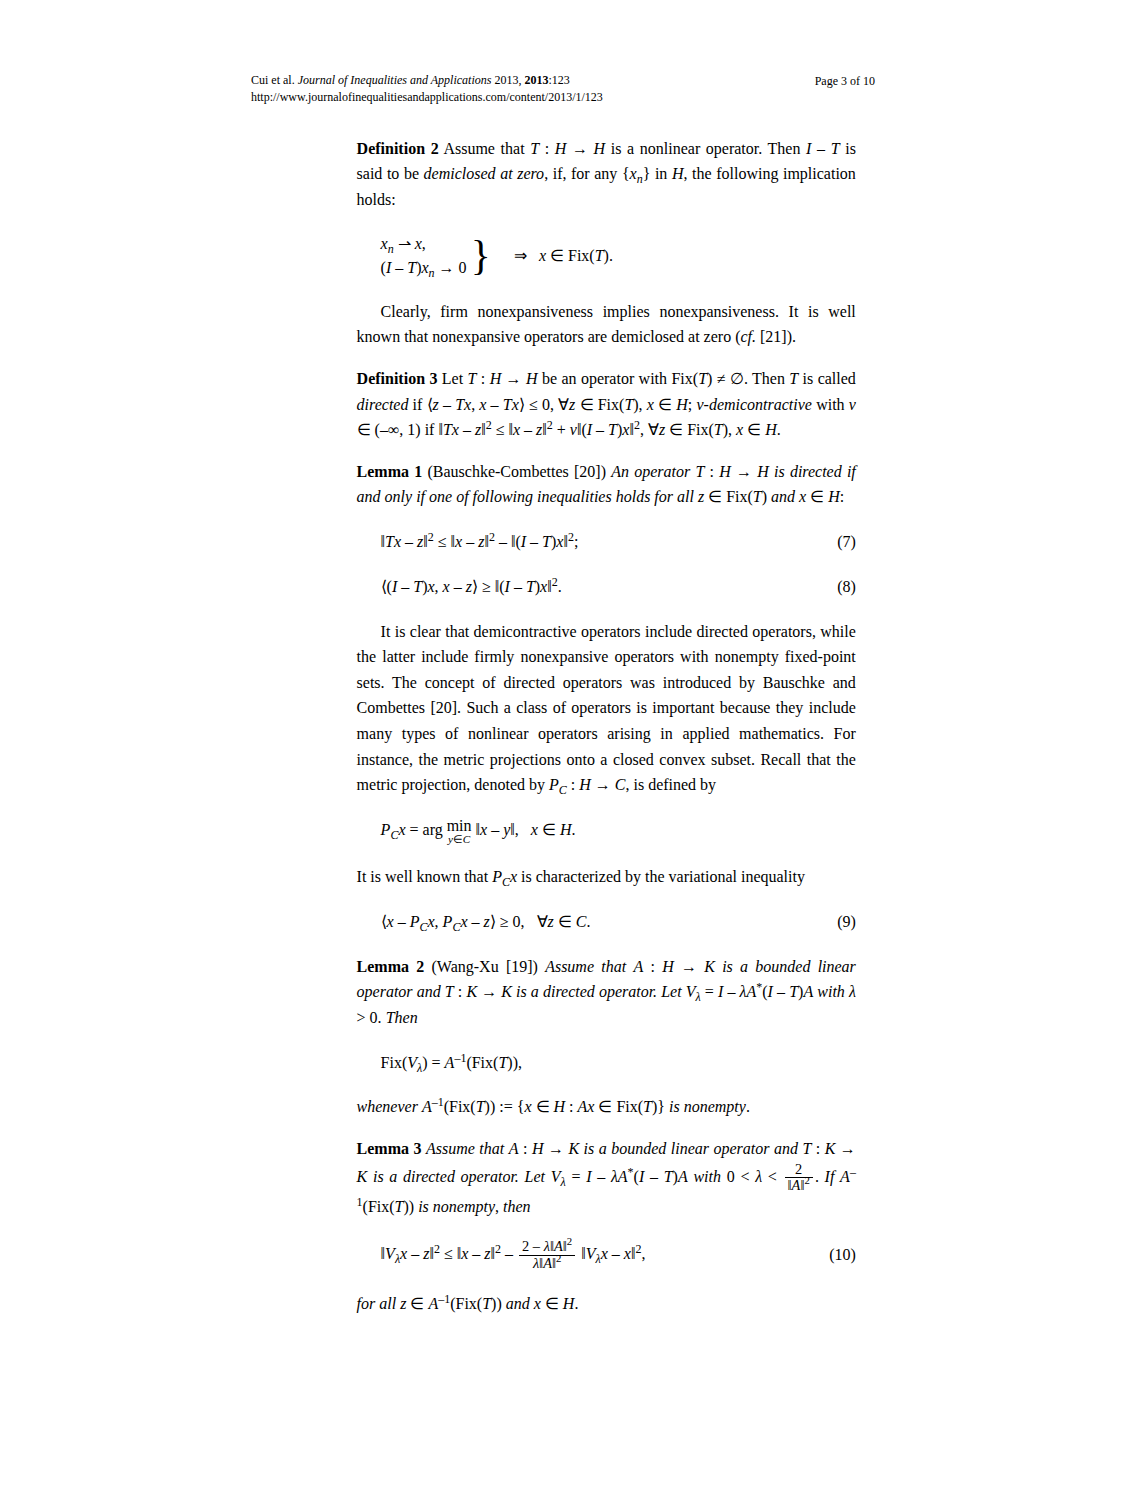Cui et al. Journal of Inequalities and Applications 2013, 2013:123
http://www.journalofinequalitiesandapplications.com/content/2013/1/123
Page 3 of 10
Definition 2 Assume that T : H → H is a nonlinear operator. Then I – T is said to be demiclosed at zero, if, for any {xn} in H, the following implication holds:
xn ⇀ x,
(I – T)xn → 0
} ⇒ x ∈ Fix(T).
Clearly, firm nonexpansiveness implies nonexpansiveness. It is well known that nonexpansive operators are demiclosed at zero (cf. [21]).
Definition 3 Let T : H → H be an operator with Fix(T) ≠ ∅. Then T is called directed if ⟨z – Tx, x – Tx⟩ ≤ 0, ∀z ∈ Fix(T), x ∈ H; ν-demicontractive with ν ∈ (–∞, 1) if ‖Tx – z‖2 ≤ ‖x – z‖2 + ν‖(I – T)x‖2, ∀z ∈ Fix(T), x ∈ H.
Lemma 1 (Bauschke-Combettes [20]) An operator T : H → H is directed if and only if one of following inequalities holds for all z ∈ Fix(T) and x ∈ H:
‖Tx – z‖2 ≤ ‖x – z‖2 – ‖(I – T)x‖2;
(7)
⟨(I – T)x, x – z⟩ ≥ ‖(I – T)x‖2.
(8)
It is clear that demicontractive operators include directed operators, while the latter include firmly nonexpansive operators with nonempty fixed-point sets. The concept of directed operators was introduced by Bauschke and Combettes [20]. Such a class of operators is important because they include many types of nonlinear operators arising in applied mathematics. For instance, the metric projections onto a closed convex subset. Recall that the metric projection, denoted by PC : H → C, is defined by
PCx = arg min y∈C ‖x – y‖, x ∈ H.
It is well known that PCx is characterized by the variational inequality
⟨x – PCx, PCx – z⟩ ≥ 0, ∀z ∈ C.
(9)
Lemma 2 (Wang-Xu [19]) Assume that A : H → K is a bounded linear operator and T : K → K is a directed operator. Let Vλ = I – λA*(I – T)A with λ > 0. Then
Fix(Vλ) = A–1(Fix(T)),
whenever A–1(Fix(T)) := {x ∈ H : Ax ∈ Fix(T)} is nonempty.
Lemma 3 Assume that A : H → K is a bounded linear operator and T : K → K is a directed operator. Let Vλ = I – λA*(I – T)A with 0 < λ < 2‖A‖2. If A–1(Fix(T)) is nonempty, then
‖Vλx – z‖2 ≤ ‖x – z‖2 – 2 – λ‖A‖2 λ‖A‖2 ‖Vλx – x‖2,
(10)
for all z ∈ A–1(Fix(T)) and x ∈ H.